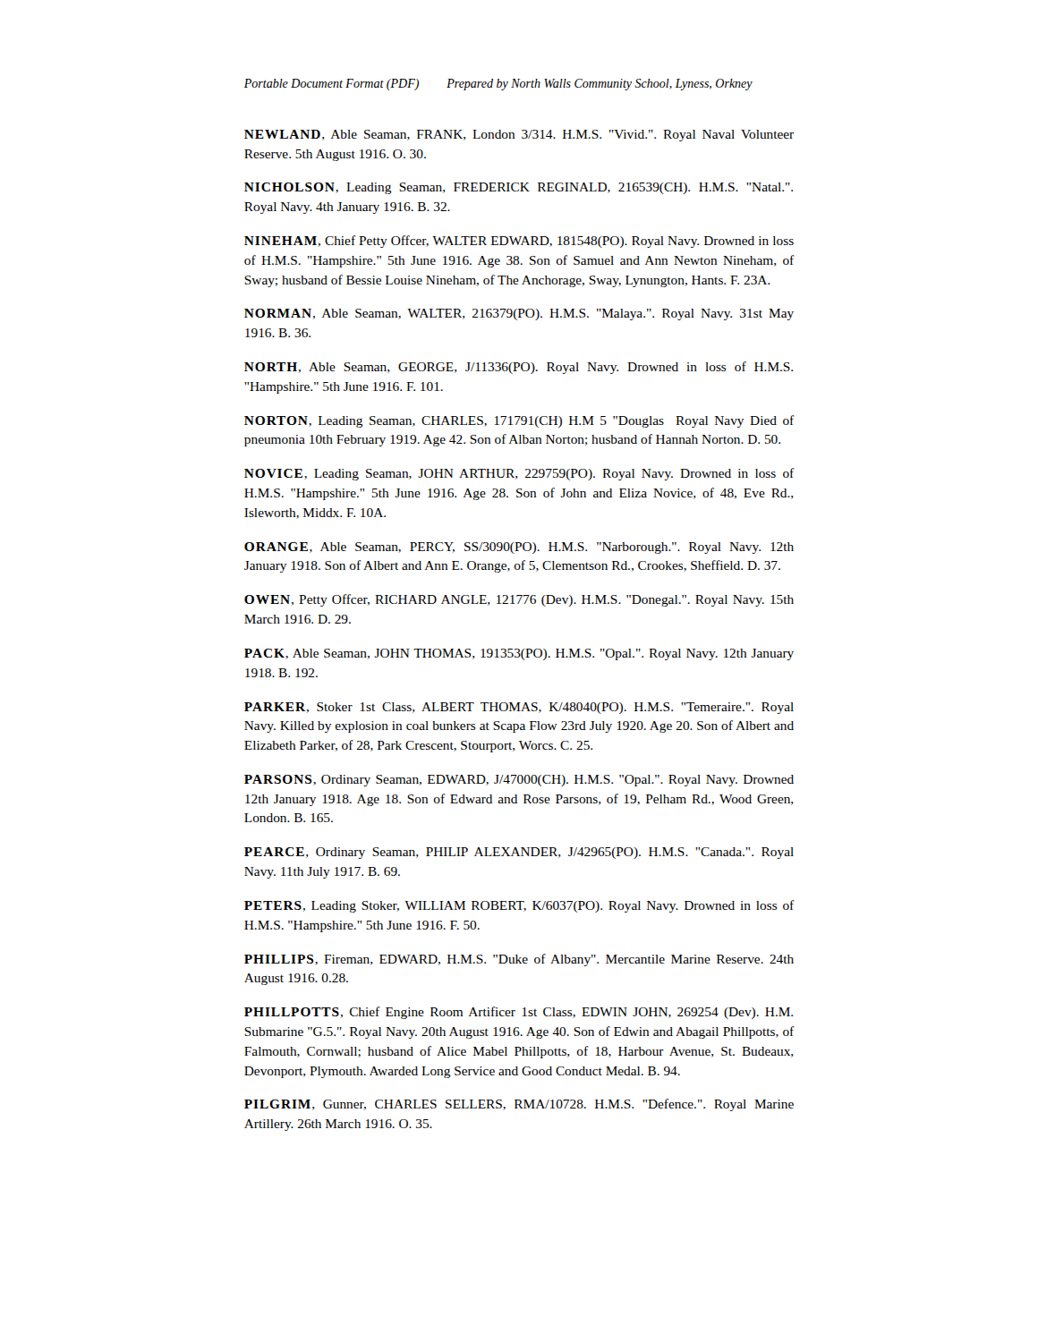Portable Document Format (PDF) Prepared by North Walls Community School, Lyness, Orkney
NEWLAND, Able Seaman, FRANK, London 3/314. H.M.S. "Vivid.". Royal Naval Volunteer Reserve. 5th August 1916. O. 30.
NICHOLSON, Leading Seaman, FREDERICK REGINALD, 216539(CH). H.M.S. "Natal.". Royal Navy. 4th January 1916. B. 32.
NINEHAM, Chief Petty Offcer, WALTER EDWARD, 181548(PO). Royal Navy. Drowned in loss of H.M.S. "Hampshire." 5th June 1916. Age 38. Son of Samuel and Ann Newton Nineham, of Sway; husband of Bessie Louise Nineham, of The Anchorage, Sway, Lynungton, Hants. F. 23A.
NORMAN, Able Seaman, WALTER, 216379(PO). H.M.S. "Malaya.". Royal Navy. 31st May 1916. B. 36.
NORTH, Able Seaman, GEORGE, J/11336(PO). Royal Navy. Drowned in loss of H.M.S. "Hampshire." 5th June 1916. F. 101.
NORTON, Leading Seaman, CHARLES, 171791(CH) H.M 5 "Douglas Royal Navy Died of pneumonia 10th February 1919. Age 42. Son of Alban Norton; husband of Hannah Norton. D. 50.
NOVICE, Leading Seaman, JOHN ARTHUR, 229759(PO). Royal Navy. Drowned in loss of H.M.S. "Hampshire." 5th June 1916. Age 28. Son of John and Eliza Novice, of 48, Eve Rd., Isleworth, Middx. F. 10A.
ORANGE, Able Seaman, PERCY, SS/3090(PO). H.M.S. "Narborough.". Royal Navy. 12th January 1918. Son of Albert and Ann E. Orange, of 5, Clementson Rd., Crookes, Sheffield. D. 37.
OWEN, Petty Offcer, RICHARD ANGLE, 121776 (Dev). H.M.S. "Donegal.". Royal Navy. 15th March 1916. D. 29.
PACK, Able Seaman, JOHN THOMAS, 191353(PO). H.M.S. "Opal.". Royal Navy. 12th January 1918. B. 192.
PARKER, Stoker 1st Class, ALBERT THOMAS, K/48040(PO). H.M.S. "Temeraire.". Royal Navy. Killed by explosion in coal bunkers at Scapa Flow 23rd July 1920. Age 20. Son of Albert and Elizabeth Parker, of 28, Park Crescent, Stourport, Worcs. C. 25.
PARSONS, Ordinary Seaman, EDWARD, J/47000(CH). H.M.S. "Opal.". Royal Navy. Drowned 12th January 1918. Age 18. Son of Edward and Rose Parsons, of 19, Pelham Rd., Wood Green, London. B. 165.
PEARCE, Ordinary Seaman, PHILIP ALEXANDER, J/42965(PO). H.M.S. "Canada.". Royal Navy. 11th July 1917. B. 69.
PETERS, Leading Stoker, WILLIAM ROBERT, K/6037(PO). Royal Navy. Drowned in loss of H.M.S. "Hampshire." 5th June 1916. F. 50.
PHILLIPS, Fireman, EDWARD, H.M.S. "Duke of Albany". Mercantile Marine Reserve. 24th August 1916. 0.28.
PHILLPOTTS, Chief Engine Room Artificer 1st Class, EDWIN JOHN, 269254 (Dev). H.M. Submarine "G.5.". Royal Navy. 20th August 1916. Age 40. Son of Edwin and Abagail Phillpotts, of Falmouth, Cornwall; husband of Alice Mabel Phillpotts, of 18, Harbour Avenue, St. Budeaux, Devonport, Plymouth. Awarded Long Service and Good Conduct Medal. B. 94.
PILGRIM, Gunner, CHARLES SELLERS, RMA/10728. H.M.S. "Defence.". Royal Marine Artillery. 26th March 1916. O. 35.